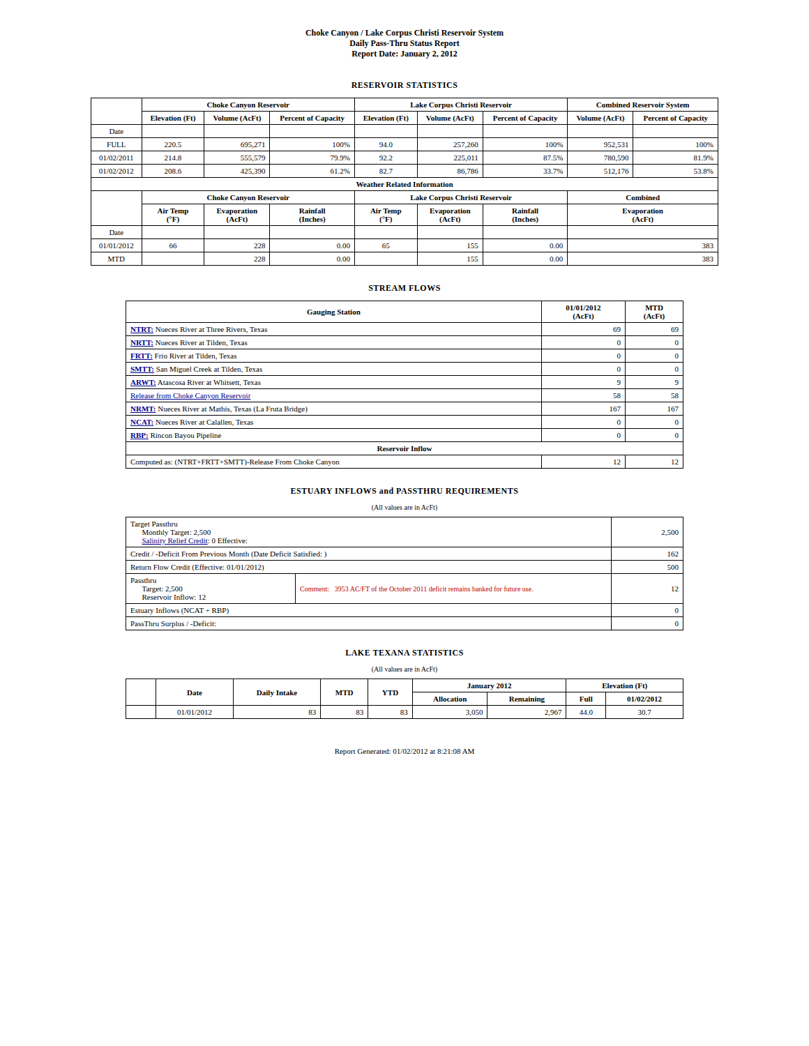Choke Canyon / Lake Corpus Christi Reservoir System
Daily Pass-Thru Status Report
Report Date: January 2, 2012
RESERVOIR STATISTICS
| | Choke Canyon Reservoir | Lake Corpus Christi Reservoir | Combined Reservoir System |
| --- | --- | --- | --- |
| Elevation (Ft) | Volume (AcFt) | Percent of Capacity | Elevation (Ft) | Volume (AcFt) | Percent of Capacity | Volume (AcFt) | Percent of Capacity |
| Date | | | | | | | | |
| FULL | 220.5 | 695,271 | 100% | 94.0 | 257,260 | 100% | 952,531 | 100% |
| 01/02/2011 | 214.8 | 555,579 | 79.9% | 92.2 | 225,011 | 87.5% | 780,590 | 81.9% |
| 01/02/2012 | 208.6 | 425,390 | 61.2% | 82.7 | 86,786 | 33.7% | 512,176 | 53.8% |
| Weather Related Information |
| | Choke Canyon Reservoir | Lake Corpus Christi Reservoir | Combined |
| Air Temp (°F) | Evaporation (AcFt) | Rainfall (Inches) | Air Temp (°F) | Evaporation (AcFt) | Rainfall (Inches) | Evaporation (AcFt) |
| Date | | | | | | | |
| 01/01/2012 | 66 | 228 | 0.00 | 65 | 155 | 0.00 | 383 |
| MTD | | 228 | 0.00 | | 155 | 0.00 | 383 |
STREAM FLOWS
| Gauging Station | 01/01/2012 (AcFt) | MTD (AcFt) |
| --- | --- | --- |
| NTRT: Nueces River at Three Rivers, Texas | 69 | 69 |
| NRTT: Nueces River at Tilden, Texas | 0 | 0 |
| FRTT: Frio River at Tilden, Texas | 0 | 0 |
| SMTT: San Miguel Creek at Tilden, Texas | 0 | 0 |
| ARWT: Atascosa River at Whitsett, Texas | 9 | 9 |
| Release from Choke Canyon Reservoir | 58 | 58 |
| NRMT: Nueces River at Mathis, Texas (La Fruta Bridge) | 167 | 167 |
| NCAT: Nueces River at Calallen, Texas | 0 | 0 |
| RBP: Rincon Bayou Pipeline | 0 | 0 |
| Reservoir Inflow |
| Computed as: (NTRT+FRTT+SMTT)-Release From Choke Canyon | 12 | 12 |
ESTUARY INFLOWS and PASSTHRU REQUIREMENTS
(All values are in AcFt)
| Target Passthru Monthly Target: 2,500 Salinity Relief Credit : 0 Effective: | 2,500 |
| Credit / -Deficit From Previous Month (Date Deficit Satisfied: ) | 162 |
| Return Flow Credit (Effective: 01/01/2012) | 500 |
| Passthru Target: 2,500 Reservoir Inflow: 12 | Comment: 3953 AC/FT of the October 2011 deficit remains banked for future use. | 12 |
| Estuary Inflows (NCAT + RBP) | 0 |
| PassThru Surplus / -Deficit: | 0 |
LAKE TEXANA STATISTICS
(All values are in AcFt)
| | Date | Daily Intake | MTD | YTD | January 2012 | Elevation (Ft) |
| --- | --- | --- | --- | --- | --- | --- |
| Allocation | Remaining | Full | 01/02/2012 |
| | 01/01/2012 | 83 | 83 | 83 | 3,050 | 2,967 | 44.0 | 30.7 |
Report Generated: 01/02/2012 at 8:21:08 AM